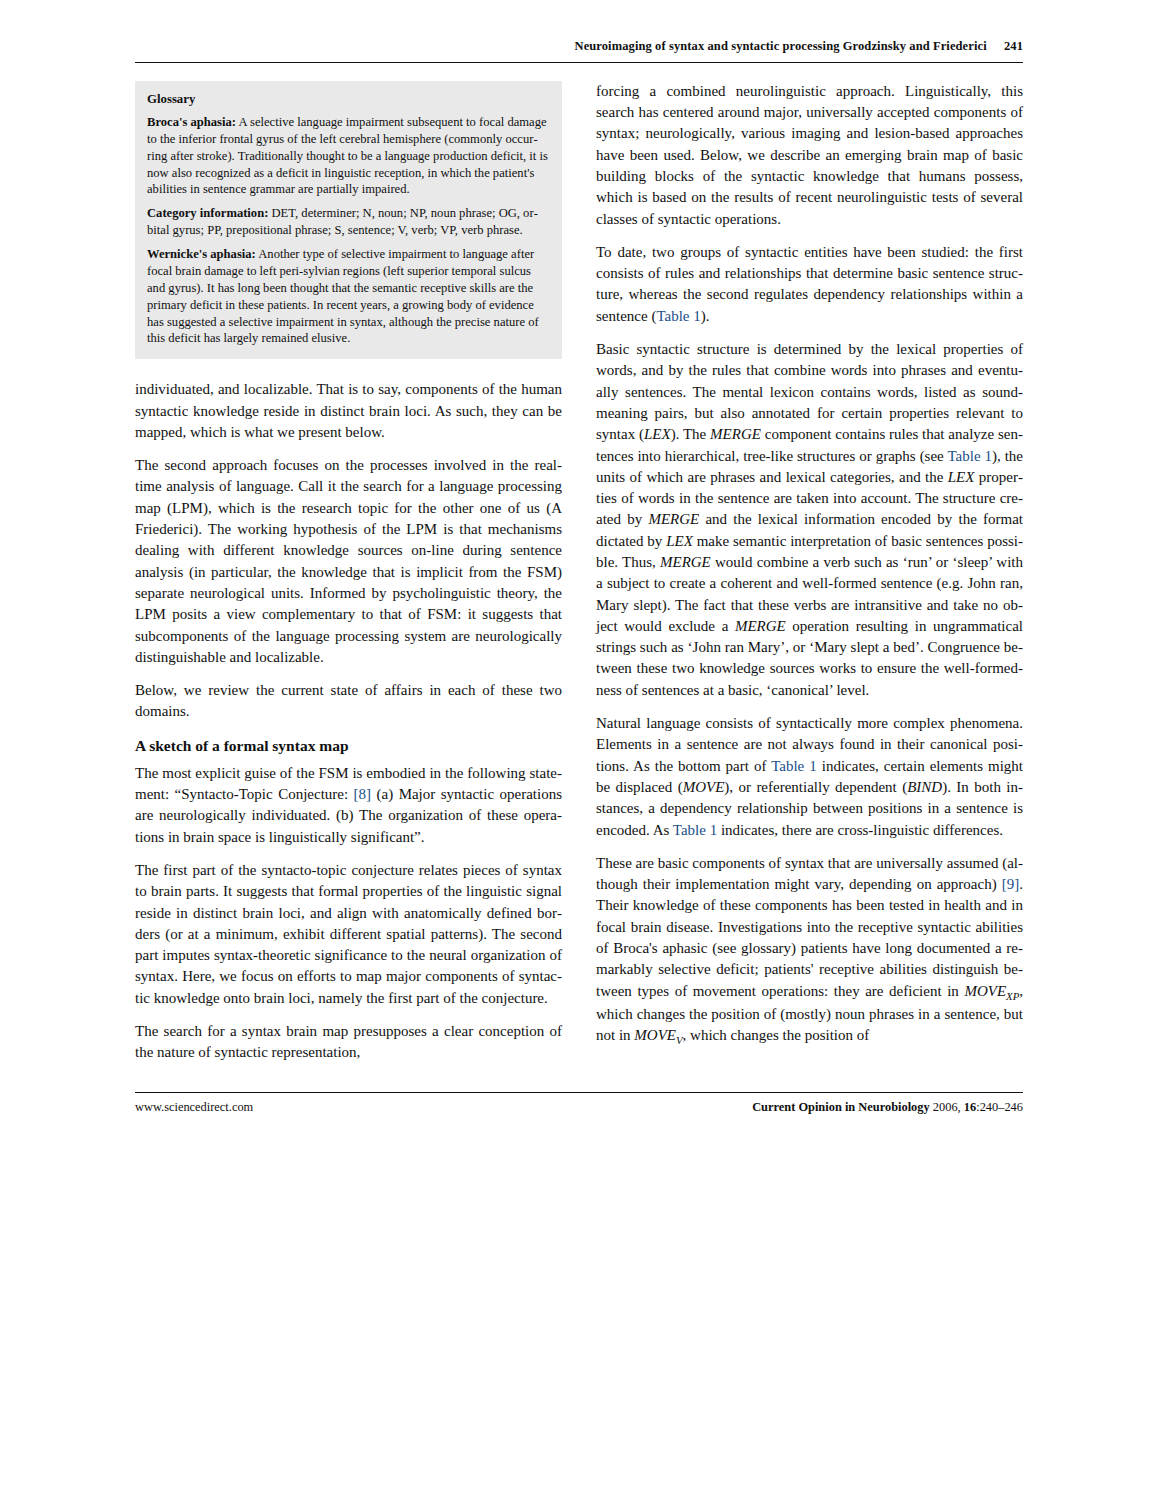Neuroimaging of syntax and syntactic processing Grodzinsky and Friederici 241
Glossary
Broca's aphasia: A selective language impairment subsequent to focal damage to the inferior frontal gyrus of the left cerebral hemisphere (commonly occurring after stroke). Traditionally thought to be a language production deficit, it is now also recognized as a deficit in linguistic reception, in which the patient's abilities in sentence grammar are partially impaired.
Category information: DET, determiner; N, noun; NP, noun phrase; OG, orbital gyrus; PP, prepositional phrase; S, sentence; V, verb; VP, verb phrase.
Wernicke's aphasia: Another type of selective impairment to language after focal brain damage to left peri-sylvian regions (left superior temporal sulcus and gyrus). It has long been thought that the semantic receptive skills are the primary deficit in these patients. In recent years, a growing body of evidence has suggested a selective impairment in syntax, although the precise nature of this deficit has largely remained elusive.
individuated, and localizable. That is to say, components of the human syntactic knowledge reside in distinct brain loci. As such, they can be mapped, which is what we present below.
The second approach focuses on the processes involved in the real-time analysis of language. Call it the search for a language processing map (LPM), which is the research topic for the other one of us (A Friederici). The working hypothesis of the LPM is that mechanisms dealing with different knowledge sources on-line during sentence analysis (in particular, the knowledge that is implicit from the FSM) separate neurological units. Informed by psycholinguistic theory, the LPM posits a view complementary to that of FSM: it suggests that subcomponents of the language processing system are neurologically distinguishable and localizable.
Below, we review the current state of affairs in each of these two domains.
A sketch of a formal syntax map
The most explicit guise of the FSM is embodied in the following statement: “Syntacto-Topic Conjecture: [8] (a) Major syntactic operations are neurologically individuated. (b) The organization of these operations in brain space is linguistically significant”.
The first part of the syntacto-topic conjecture relates pieces of syntax to brain parts. It suggests that formal properties of the linguistic signal reside in distinct brain loci, and align with anatomically defined borders (or at a minimum, exhibit different spatial patterns). The second part imputes syntax-theoretic significance to the neural organization of syntax. Here, we focus on efforts to map major components of syntactic knowledge onto brain loci, namely the first part of the conjecture.
The search for a syntax brain map presupposes a clear conception of the nature of syntactic representation,
forcing a combined neurolinguistic approach. Linguistically, this search has centered around major, universally accepted components of syntax; neurologically, various imaging and lesion-based approaches have been used. Below, we describe an emerging brain map of basic building blocks of the syntactic knowledge that humans possess, which is based on the results of recent neurolinguistic tests of several classes of syntactic operations.
To date, two groups of syntactic entities have been studied: the first consists of rules and relationships that determine basic sentence structure, whereas the second regulates dependency relationships within a sentence (Table 1).
Basic syntactic structure is determined by the lexical properties of words, and by the rules that combine words into phrases and eventually sentences. The mental lexicon contains words, listed as sound-meaning pairs, but also annotated for certain properties relevant to syntax (LEX). The MERGE component contains rules that analyze sentences into hierarchical, tree-like structures or graphs (see Table 1), the units of which are phrases and lexical categories, and the LEX properties of words in the sentence are taken into account. The structure created by MERGE and the lexical information encoded by the format dictated by LEX make semantic interpretation of basic sentences possible. Thus, MERGE would combine a verb such as ‘run’ or ‘sleep’ with a subject to create a coherent and well-formed sentence (e.g. John ran, Mary slept). The fact that these verbs are intransitive and take no object would exclude a MERGE operation resulting in ungrammatical strings such as ‘John ran Mary’, or ‘Mary slept a bed’. Congruence between these two knowledge sources works to ensure the well-formedness of sentences at a basic, ‘canonical’ level.
Natural language consists of syntactically more complex phenomena. Elements in a sentence are not always found in their canonical positions. As the bottom part of Table 1 indicates, certain elements might be displaced (MOVE), or referentially dependent (BIND). In both instances, a dependency relationship between positions in a sentence is encoded. As Table 1 indicates, there are cross-linguistic differences.
These are basic components of syntax that are universally assumed (although their implementation might vary, depending on approach) [9]. Their knowledge of these components has been tested in health and in focal brain disease. Investigations into the receptive syntactic abilities of Broca's aphasic (see glossary) patients have long documented a remarkably selective deficit; patients' receptive abilities distinguish between types of movement operations: they are deficient in MOVEXP, which changes the position of (mostly) noun phrases in a sentence, but not in MOVEV, which changes the position of
www.sciencedirect.com
Current Opinion in Neurobiology 2006, 16:240–246